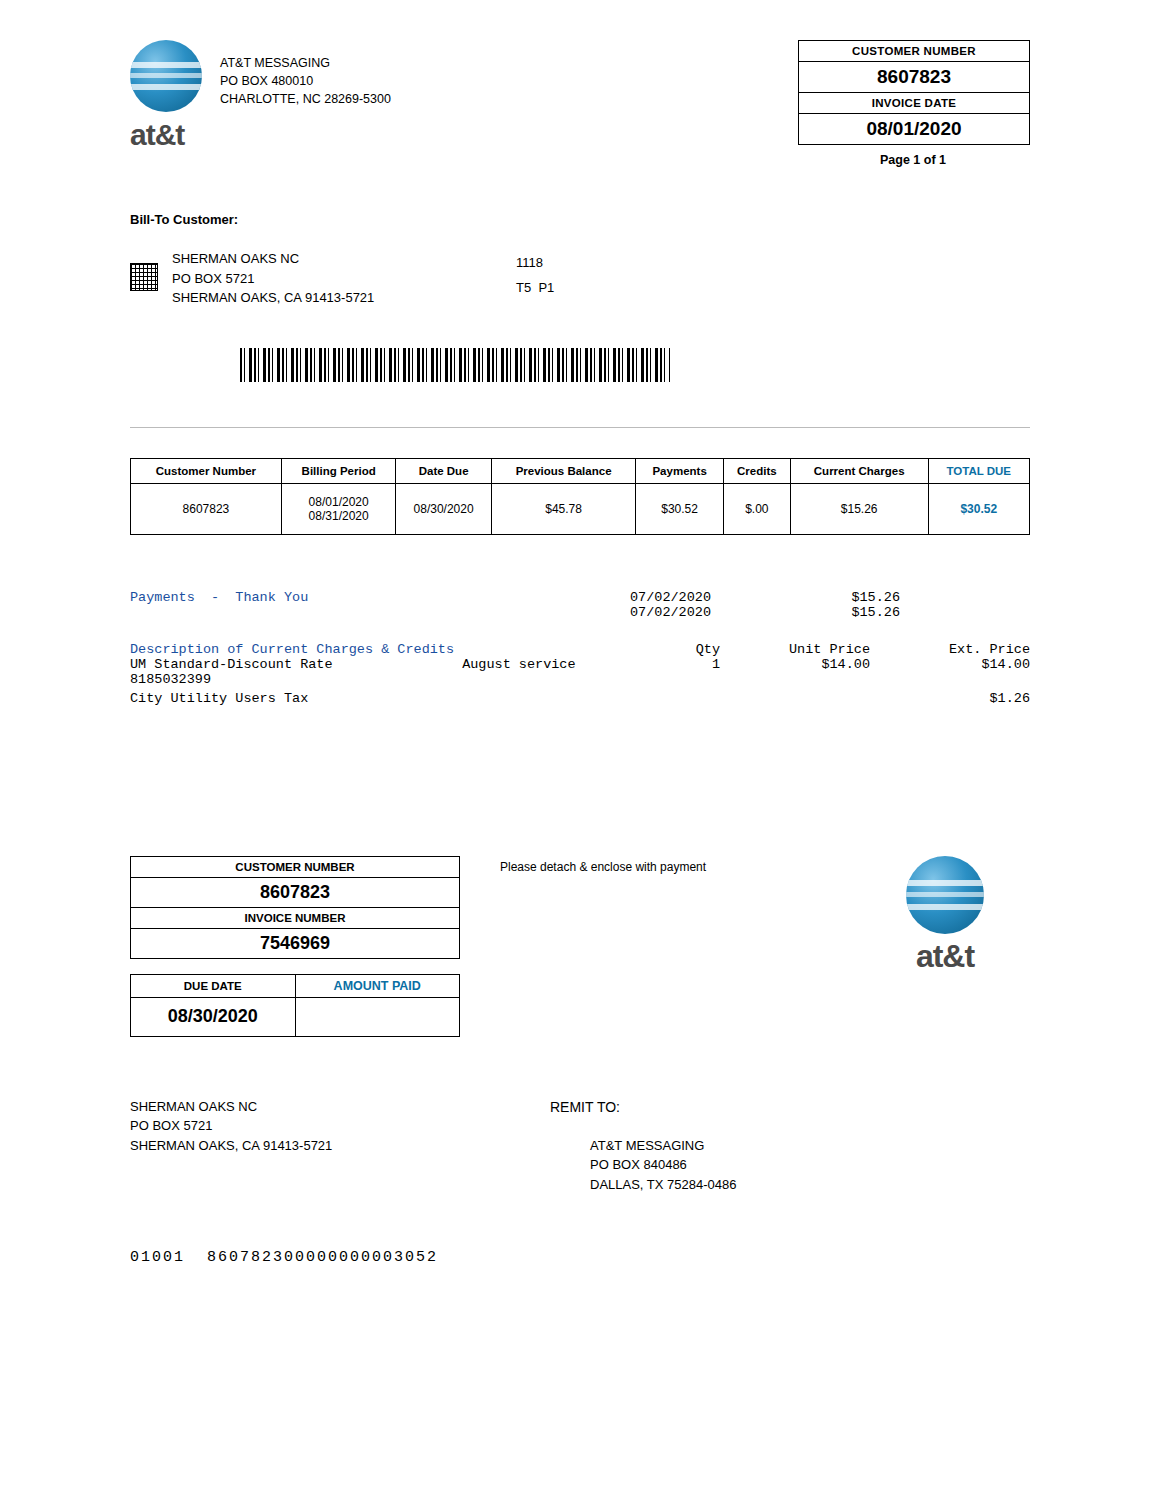at&t
AT&T MESSAGING
PO BOX 480010
CHARLOTTE, NC 28269-5300
CUSTOMER NUMBER
8607823
INVOICE DATE
08/01/2020
Page 1 of 1
Bill-To Customer:
SHERMAN OAKS NC
PO BOX 5721
SHERMAN OAKS, CA 91413-5721
1118
T5 P1
| Customer Number | Billing Period | Date Due | Previous Balance | Payments | Credits | Current Charges | TOTAL DUE |
| --- | --- | --- | --- | --- | --- | --- | --- |
| 8607823 | 08/01/2020 08/31/2020 | 08/30/2020 | $45.78 | $30.52 | $.00 | $15.26 | $30.52 |
Payments - Thank You
07/02/2020
$15.26
07/02/2020
$15.26
Description of Current Charges & Credits
Qty
Unit Price
Ext. Price
UM Standard-Discount Rate August service
1
$14.00
$14.00
8185032399
City Utility Users Tax
$1.26
| CUSTOMER NUMBER |
| 8607823 |
| INVOICE NUMBER |
| 7546969 |
Please detach & enclose with payment
at&t
| DUE DATE | AMOUNT PAID |
| 08/30/2020 | |
SHERMAN OAKS NC
PO BOX 5721
SHERMAN OAKS, CA 91413-5721
REMIT TO:
AT&T MESSAGING
PO BOX 840486
DALLAS, TX 75284-0486
01001 860782300000000003052